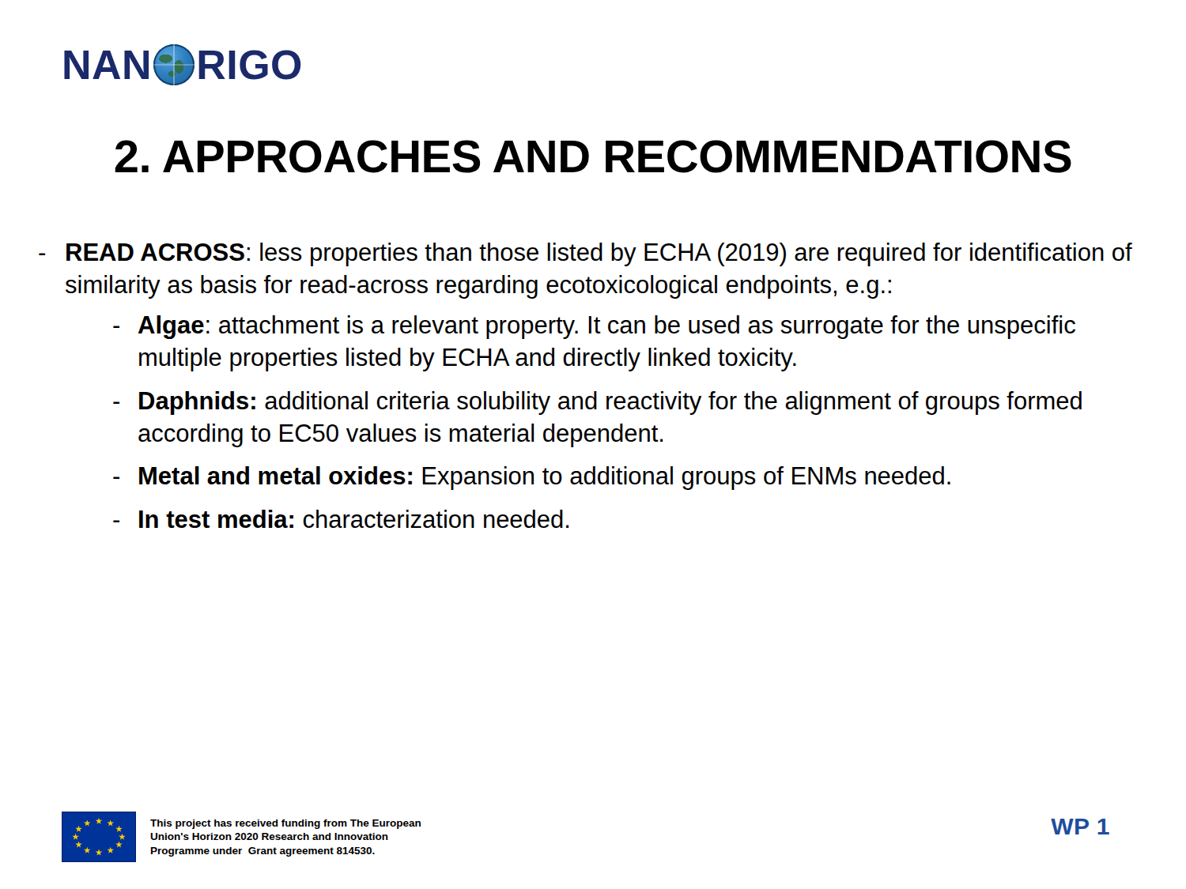NAN RIGO
2. APPROACHES AND RECOMMENDATIONS
READ ACROSS: less properties than those listed by ECHA (2019) are required for identification of similarity as basis for read-across regarding ecotoxicological endpoints, e.g.:
Algae: attachment is a relevant property. It can be used as surrogate for the unspecific multiple properties listed by ECHA and directly linked toxicity.
Daphnids: additional criteria solubility and reactivity for the alignment of groups formed according to EC50 values is material dependent.
Metal and metal oxides: Expansion to additional groups of ENMs needed.
In test media: characterization needed.
This project has received funding from The European
Union's Horizon 2020 Research and Innovation
Programme under Grant agreement 814530.
WP 1